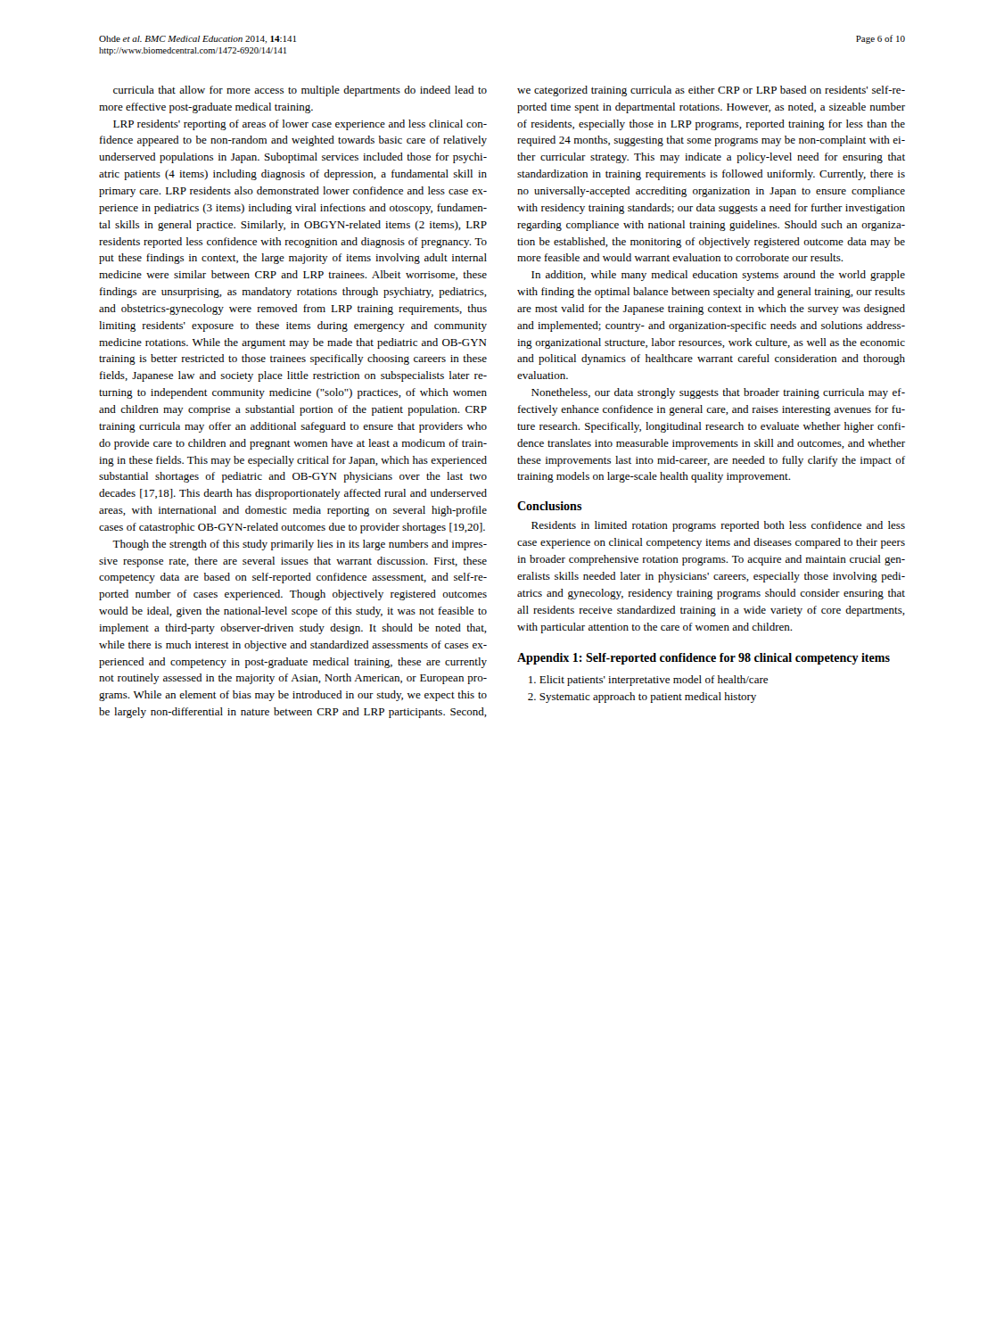Ohde et al. BMC Medical Education 2014, 14:141
http://www.biomedcentral.com/1472-6920/14/141
Page 6 of 10
curricula that allow for more access to multiple departments do indeed lead to more effective post-graduate medical training.
LRP residents' reporting of areas of lower case experience and less clinical confidence appeared to be non-random and weighted towards basic care of relatively underserved populations in Japan. Suboptimal services included those for psychiatric patients (4 items) including diagnosis of depression, a fundamental skill in primary care. LRP residents also demonstrated lower confidence and less case experience in pediatrics (3 items) including viral infections and otoscopy, fundamental skills in general practice. Similarly, in OBGYN-related items (2 items), LRP residents reported less confidence with recognition and diagnosis of pregnancy. To put these findings in context, the large majority of items involving adult internal medicine were similar between CRP and LRP trainees. Albeit worrisome, these findings are unsurprising, as mandatory rotations through psychiatry, pediatrics, and obstetrics-gynecology were removed from LRP training requirements, thus limiting residents' exposure to these items during emergency and community medicine rotations. While the argument may be made that pediatric and OB-GYN training is better restricted to those trainees specifically choosing careers in these fields, Japanese law and society place little restriction on subspecialists later returning to independent community medicine ("solo") practices, of which women and children may comprise a substantial portion of the patient population. CRP training curricula may offer an additional safeguard to ensure that providers who do provide care to children and pregnant women have at least a modicum of training in these fields. This may be especially critical for Japan, which has experienced substantial shortages of pediatric and OB-GYN physicians over the last two decades [17,18]. This dearth has disproportionately affected rural and underserved areas, with international and domestic media reporting on several high-profile cases of catastrophic OB-GYN-related outcomes due to provider shortages [19,20].
Though the strength of this study primarily lies in its large numbers and impressive response rate, there are several issues that warrant discussion. First, these competency data are based on self-reported confidence assessment, and self-reported number of cases experienced. Though objectively registered outcomes would be ideal, given the national-level scope of this study, it was not feasible to implement a third-party observer-driven study design. It should be noted that, while there is much interest in objective and standardized assessments of cases experienced and competency in post-graduate medical training, these are currently not routinely assessed in the majority of Asian, North American, or European programs. While an element of bias may be introduced in our study, we expect this to be largely non-differential in nature between CRP and LRP participants. Second, we categorized training curricula as either CRP or LRP based on residents' self-reported time spent in departmental rotations. However, as noted, a sizeable number of residents, especially those in LRP programs, reported training for less than the required 24 months, suggesting that some programs may be non-complaint with either curricular strategy. This may indicate a policy-level need for ensuring that standardization in training requirements is followed uniformly. Currently, there is no universally-accepted accrediting organization in Japan to ensure compliance with residency training standards; our data suggests a need for further investigation regarding compliance with national training guidelines. Should such an organization be established, the monitoring of objectively registered outcome data may be more feasible and would warrant evaluation to corroborate our results.
In addition, while many medical education systems around the world grapple with finding the optimal balance between specialty and general training, our results are most valid for the Japanese training context in which the survey was designed and implemented; country- and organization-specific needs and solutions addressing organizational structure, labor resources, work culture, as well as the economic and political dynamics of healthcare warrant careful consideration and thorough evaluation.
Nonetheless, our data strongly suggests that broader training curricula may effectively enhance confidence in general care, and raises interesting avenues for future research. Specifically, longitudinal research to evaluate whether higher confidence translates into measurable improvements in skill and outcomes, and whether these improvements last into mid-career, are needed to fully clarify the impact of training models on large-scale health quality improvement.
Conclusions
Residents in limited rotation programs reported both less confidence and less case experience on clinical competency items and diseases compared to their peers in broader comprehensive rotation programs. To acquire and maintain crucial generalists skills needed later in physicians' careers, especially those involving pediatrics and gynecology, residency training programs should consider ensuring that all residents receive standardized training in a wide variety of core departments, with particular attention to the care of women and children.
Appendix 1: Self-reported confidence for 98 clinical competency items
Elicit patients' interpretative model of health/care
Systematic approach to patient medical history